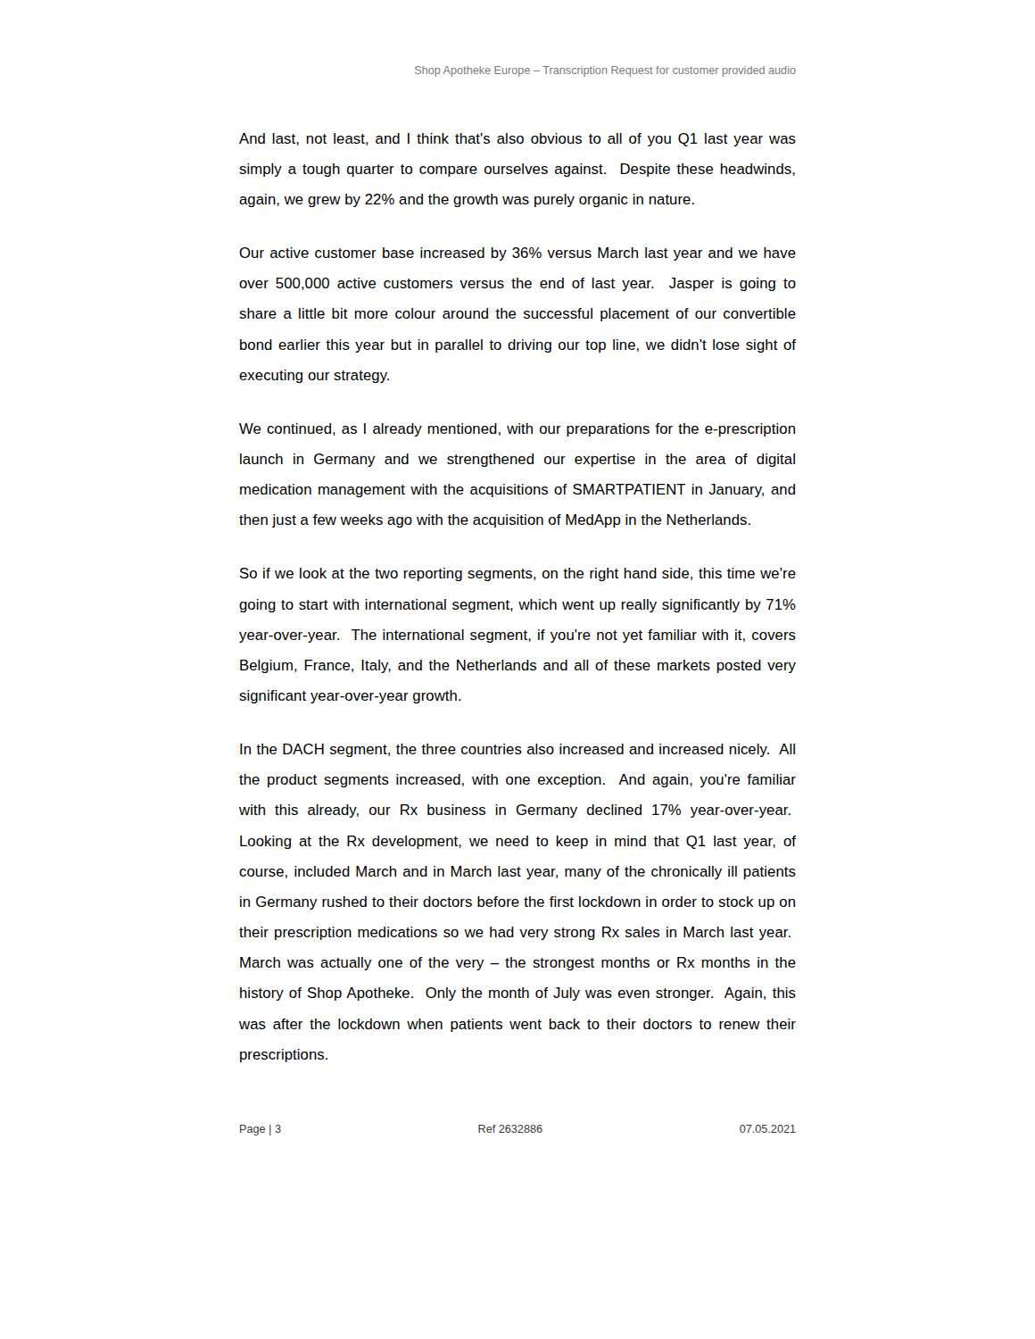Shop Apotheke Europe – Transcription Request for customer provided audio
And last, not least, and I think that's also obvious to all of you Q1 last year was simply a tough quarter to compare ourselves against. Despite these headwinds, again, we grew by 22% and the growth was purely organic in nature.
Our active customer base increased by 36% versus March last year and we have over 500,000 active customers versus the end of last year. Jasper is going to share a little bit more colour around the successful placement of our convertible bond earlier this year but in parallel to driving our top line, we didn't lose sight of executing our strategy.
We continued, as I already mentioned, with our preparations for the e-prescription launch in Germany and we strengthened our expertise in the area of digital medication management with the acquisitions of SMARTPATIENT in January, and then just a few weeks ago with the acquisition of MedApp in the Netherlands.
So if we look at the two reporting segments, on the right hand side, this time we're going to start with international segment, which went up really significantly by 71% year-over-year. The international segment, if you're not yet familiar with it, covers Belgium, France, Italy, and the Netherlands and all of these markets posted very significant year-over-year growth.
In the DACH segment, the three countries also increased and increased nicely. All the product segments increased, with one exception. And again, you're familiar with this already, our Rx business in Germany declined 17% year-over-year. Looking at the Rx development, we need to keep in mind that Q1 last year, of course, included March and in March last year, many of the chronically ill patients in Germany rushed to their doctors before the first lockdown in order to stock up on their prescription medications so we had very strong Rx sales in March last year. March was actually one of the very – the strongest months or Rx months in the history of Shop Apotheke. Only the month of July was even stronger. Again, this was after the lockdown when patients went back to their doctors to renew their prescriptions.
Page | 3
Ref 2632886
07.05.2021